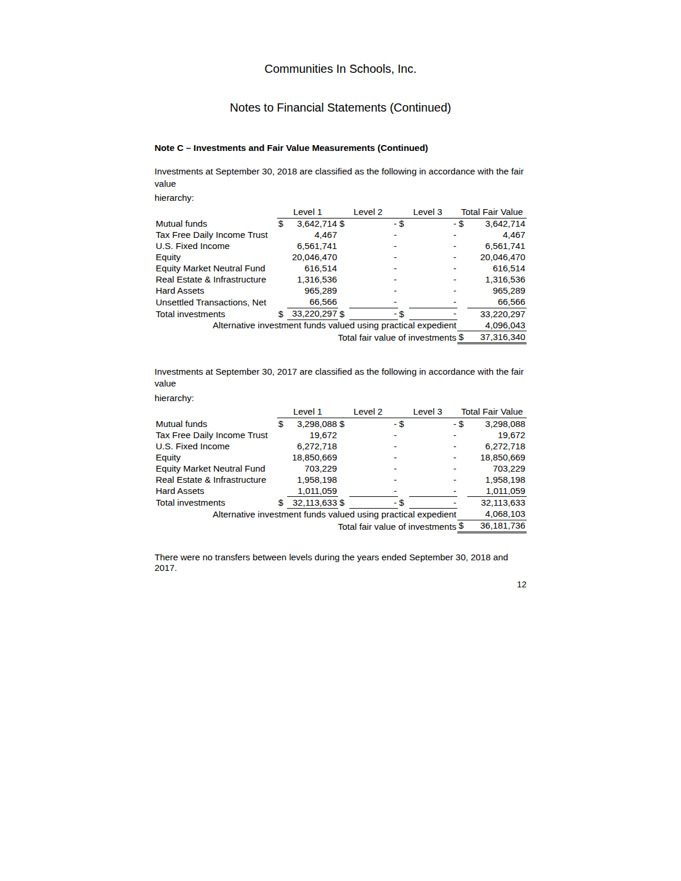Communities In Schools, Inc.
Notes to Financial Statements (Continued)
Note C – Investments and Fair Value Measurements (Continued)
Investments at September 30, 2018 are classified as the following in accordance with the fair value
hierarchy:
| | Level 1 | Level 2 | Level 3 | Total Fair Value |
| --- | --- | --- | --- | --- |
| Mutual funds | $ | 3,642,714 | $ | - | $ | - | $ | 3,642,714 |
| Tax Free Daily Income Trust | | 4,467 | | - | | - | | 4,467 |
| U.S. Fixed Income | | 6,561,741 | | - | | - | | 6,561,741 |
| Equity | | 20,046,470 | | - | | - | | 20,046,470 |
| Equity Market Neutral Fund | | 616,514 | | - | | - | | 616,514 |
| Real Estate & Infrastructure | | 1,316,536 | | - | | - | | 1,316,536 |
| Hard Assets | | 965,289 | | - | | - | | 965,289 |
| Unsettled Transactions, Net | | 66,566 | | - | | - | | 66,566 |
| Total investments | $ | 33,220,297 | $ | - | $ | - | | 33,220,297 |
| Alternative investment funds valued using practical expedient | | 4,096,043 |
| Total fair value of investments | $ | 37,316,340 |
Investments at September 30, 2017 are classified as the following in accordance with the fair value
hierarchy:
| | Level 1 | Level 2 | Level 3 | Total Fair Value |
| --- | --- | --- | --- | --- |
| Mutual funds | $ | 3,298,088 | $ | - | $ | - | $ | 3,298,088 |
| Tax Free Daily Income Trust | | 19,672 | | - | | - | | 19,672 |
| U.S. Fixed Income | | 6,272,718 | | - | | - | | 6,272,718 |
| Equity | | 18,850,669 | | - | | - | | 18,850,669 |
| Equity Market Neutral Fund | | 703,229 | | - | | - | | 703,229 |
| Real Estate & Infrastructure | | 1,958,198 | | - | | - | | 1,958,198 |
| Hard Assets | | 1,011,059 | | - | | - | | 1,011,059 |
| Total investments | $ | 32,113,633 | $ | - | $ | - | | 32,113,633 |
| Alternative investment funds valued using practical expedient | | 4,068,103 |
| Total fair value of investments | $ | 36,181,736 |
There were no transfers between levels during the years ended September 30, 2018 and 2017.
12